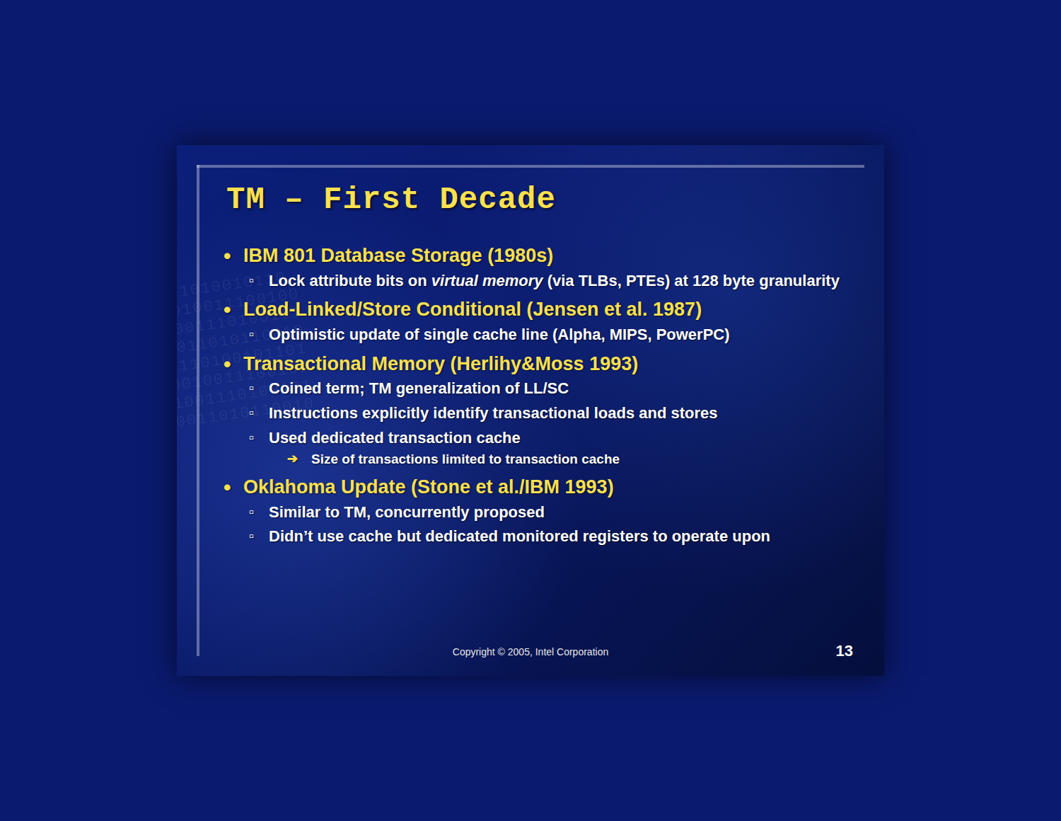011010010110 0010011100100 1001110100101 0011010110010 0110100101101 0010011100100 1001110100101 0011010110010
TM – First Decade
IBM 801 Database Storage (1980s)
Lock attribute bits on virtual memory (via TLBs, PTEs) at 128 byte granularity
Load-Linked/Store Conditional (Jensen et al. 1987)
Optimistic update of single cache line (Alpha, MIPS, PowerPC)
Transactional Memory (Herlihy&Moss 1993)
Coined term; TM generalization of LL/SC
Instructions explicitly identify transactional loads and stores
Used dedicated transaction cache
Size of transactions limited to transaction cache
Oklahoma Update (Stone et al./IBM 1993)
Similar to TM, concurrently proposed
Didn’t use cache but dedicated monitored registers to operate upon
Copyright © 2005, Intel Corporation
13